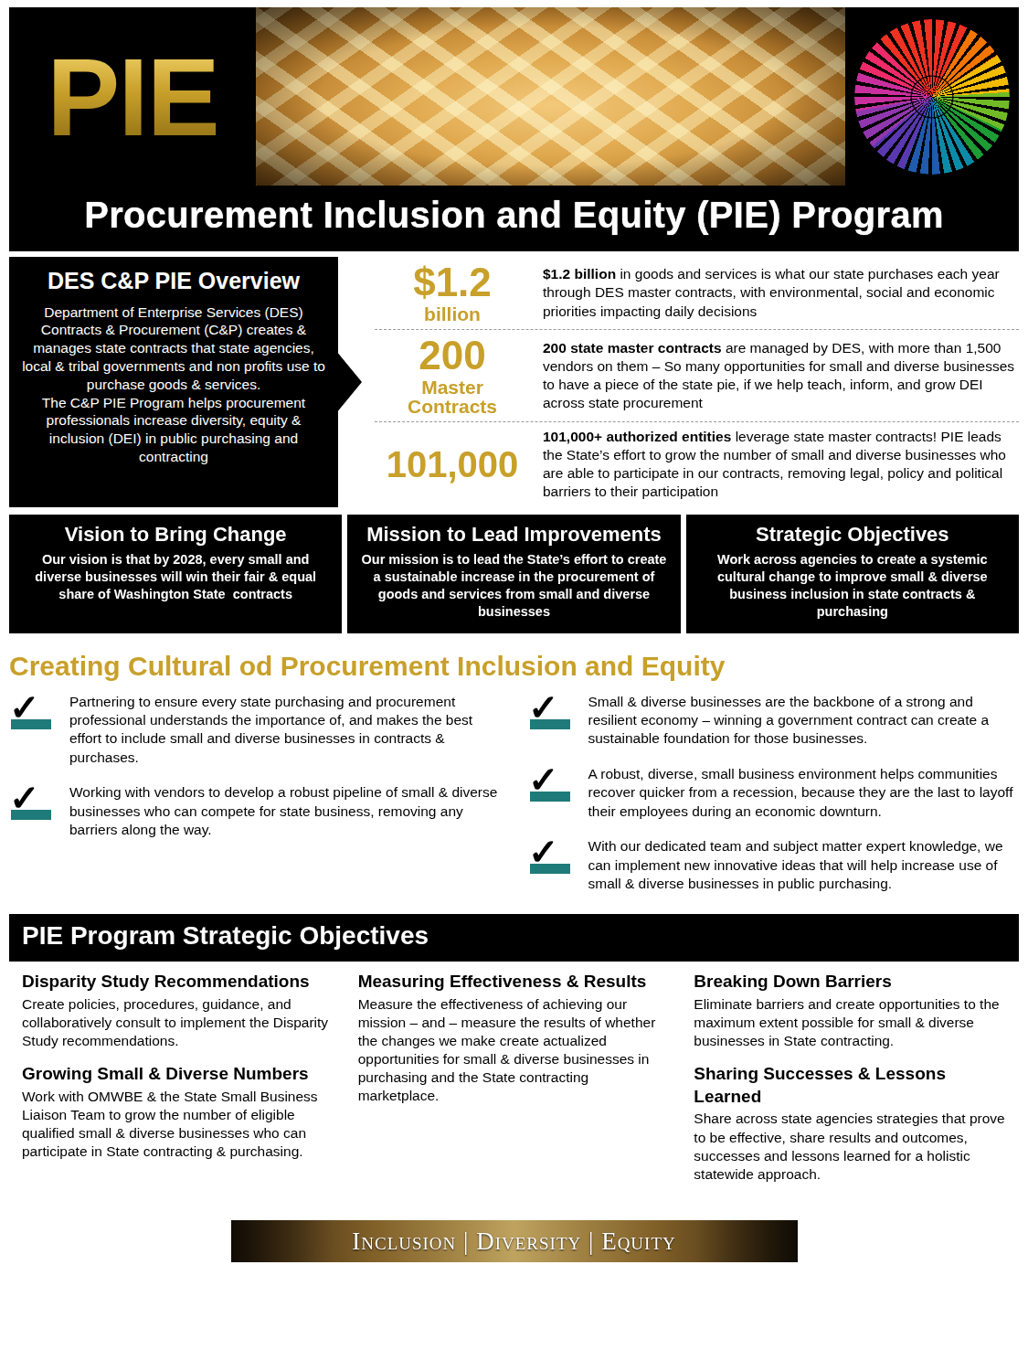PIE
Procurement Inclusion and Equity (PIE) Program
DES C&P PIE Overview
Department of Enterprise Services (DES) Contracts & Procurement (C&P) creates & manages state contracts that state agencies, local & tribal governments and non profits use to purchase goods & services.
The C&P PIE Program helps procurement professionals increase diversity, equity & inclusion (DEI) in public purchasing and contracting
$1.2 billion
$1.2 billion in goods and services is what our state purchases each year through DES master contracts, with environmental, social and economic priorities impacting daily decisions
200 Master
Contracts
200 state master contracts are managed by DES, with more than 1,500 vendors on them – So many opportunities for small and diverse businesses to have a piece of the state pie, if we help teach, inform, and grow DEI across state procurement
101,000
101,000+ authorized entities leverage state master contracts! PIE leads the State’s effort to grow the number of small and diverse businesses who are able to participate in our contracts, removing legal, policy and political barriers to their participation
Vision to Bring Change
Our vision is that by 2028, every small and diverse businesses will win their fair & equal share of Washington State contracts
Mission to Lead Improvements
Our mission is to lead the State’s effort to create a sustainable increase in the procurement of goods and services from small and diverse businesses
Strategic Objectives
Work across agencies to create a systemic cultural change to improve small & diverse business inclusion in state contracts & purchasing
Creating Cultural od Procurement Inclusion and Equity
✓
Partnering to ensure every state purchasing and procurement professional understands the importance of, and makes the best effort to include small and diverse businesses in contracts & purchases.
✓
Working with vendors to develop a robust pipeline of small & diverse businesses who can compete for state business, removing any barriers along the way.
✓
Small & diverse businesses are the backbone of a strong and resilient economy – winning a government contract can create a sustainable foundation for those businesses.
✓
A robust, diverse, small business environment helps communities recover quicker from a recession, because they are the last to layoff their employees during an economic downturn.
✓
With our dedicated team and subject matter expert knowledge, we can implement new innovative ideas that will help increase use of small & diverse businesses in public purchasing.
PIE Program Strategic Objectives
Disparity Study Recommendations
Create policies, procedures, guidance, and collaboratively consult to implement the Disparity Study recommendations.
Growing Small & Diverse Numbers
Work with OMWBE & the State Small Business Liaison Team to grow the number of eligible qualified small & diverse businesses who can participate in State contracting & purchasing.
Measuring Effectiveness & Results
Measure the effectiveness of achieving our mission – and – measure the results of whether the changes we make create actualized opportunities for small & diverse businesses in purchasing and the State contracting marketplace.
Breaking Down Barriers
Eliminate barriers and create opportunities to the maximum extent possible for small & diverse businesses in State contracting.
Sharing Successes & Lessons Learned
Share across state agencies strategies that prove to be effective, share results and outcomes, successes and lessons learned for a holistic statewide approach.
Inclusion | Diversity | Equity